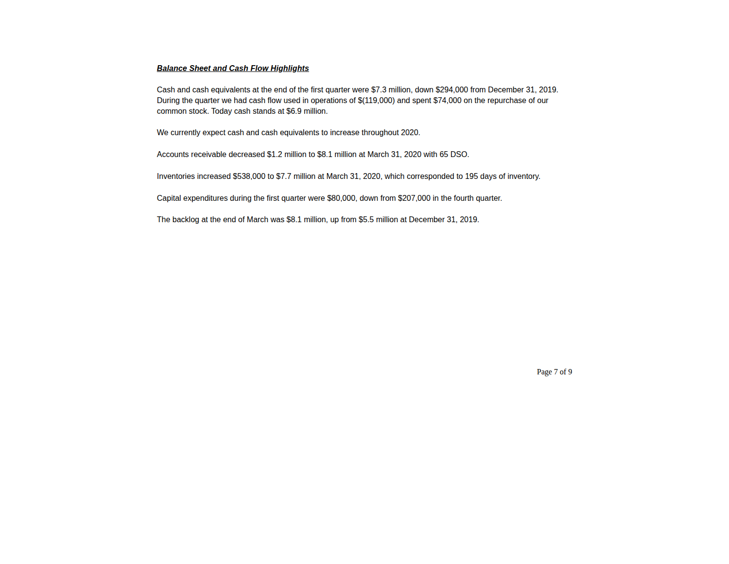Balance Sheet and Cash Flow Highlights
Cash and cash equivalents at the end of the first quarter were $7.3 million, down $294,000 from December 31, 2019. During the quarter we had cash flow used in operations of $(119,000) and spent $74,000 on the repurchase of our common stock. Today cash stands at $6.9 million.
We currently expect cash and cash equivalents to increase throughout 2020.
Accounts receivable decreased $1.2 million to $8.1 million at March 31, 2020 with 65 DSO.
Inventories increased $538,000 to $7.7 million at March 31, 2020, which corresponded to 195 days of inventory.
Capital expenditures during the first quarter were $80,000, down from $207,000 in the fourth quarter.
The backlog at the end of March was $8.1 million, up from $5.5 million at December 31, 2019.
Page 7 of 9